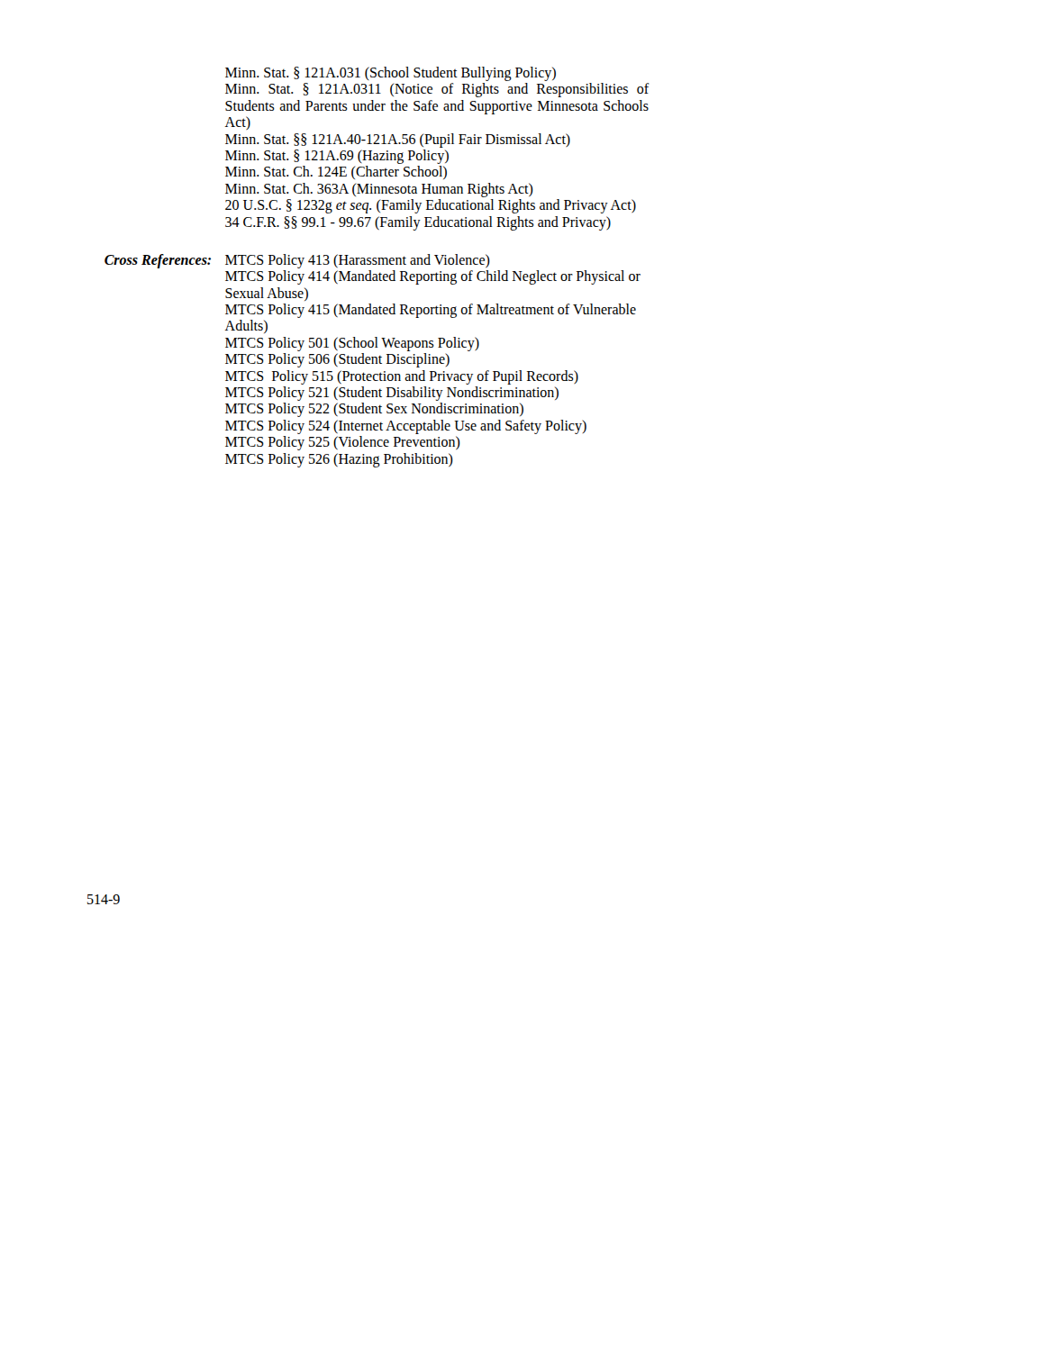Minn. Stat. § 121A.031 (School Student Bullying Policy)
Minn. Stat. § 121A.0311 (Notice of Rights and Responsibilities of Students and Parents under the Safe and Supportive Minnesota Schools Act)
Minn. Stat. §§ 121A.40-121A.56 (Pupil Fair Dismissal Act)
Minn. Stat. § 121A.69 (Hazing Policy)
Minn. Stat. Ch. 124E (Charter School)
Minn. Stat. Ch. 363A (Minnesota Human Rights Act)
20 U.S.C. § 1232g et seq. (Family Educational Rights and Privacy Act)
34 C.F.R. §§ 99.1 - 99.67 (Family Educational Rights and Privacy)
Cross References:
MTCS Policy 413 (Harassment and Violence)
MTCS Policy 414 (Mandated Reporting of Child Neglect or Physical or Sexual Abuse)
MTCS Policy 415 (Mandated Reporting of Maltreatment of Vulnerable Adults)
MTCS Policy 501 (School Weapons Policy)
MTCS Policy 506 (Student Discipline)
MTCS Policy 515 (Protection and Privacy of Pupil Records)
MTCS Policy 521 (Student Disability Nondiscrimination)
MTCS Policy 522 (Student Sex Nondiscrimination)
MTCS Policy 524 (Internet Acceptable Use and Safety Policy)
MTCS Policy 525 (Violence Prevention)
MTCS Policy 526 (Hazing Prohibition)
514-9